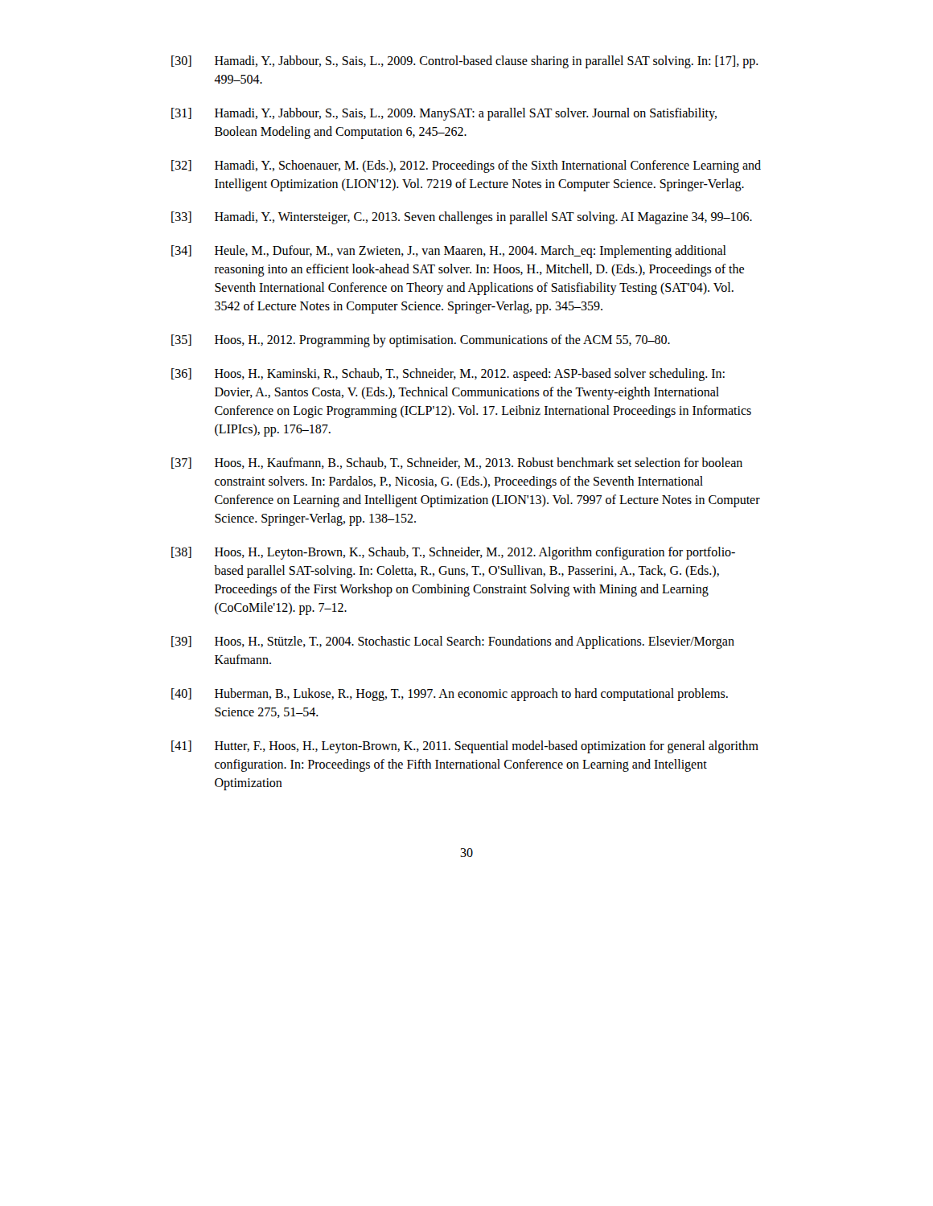Hamadi, Y., Jabbour, S., Sais, L., 2009. Control-based clause sharing in parallel SAT solving. In: [17], pp. 499–504.
Hamadi, Y., Jabbour, S., Sais, L., 2009. ManySAT: a parallel SAT solver. Journal on Satisfiability, Boolean Modeling and Computation 6, 245–262.
Hamadi, Y., Schoenauer, M. (Eds.), 2012. Proceedings of the Sixth International Conference Learning and Intelligent Optimization (LION'12). Vol. 7219 of Lecture Notes in Computer Science. Springer-Verlag.
Hamadi, Y., Wintersteiger, C., 2013. Seven challenges in parallel SAT solving. AI Magazine 34, 99–106.
Heule, M., Dufour, M., van Zwieten, J., van Maaren, H., 2004. March_eq: Implementing additional reasoning into an efficient look-ahead SAT solver. In: Hoos, H., Mitchell, D. (Eds.), Proceedings of the Seventh International Conference on Theory and Applications of Satisfiability Testing (SAT'04). Vol. 3542 of Lecture Notes in Computer Science. Springer-Verlag, pp. 345–359.
Hoos, H., 2012. Programming by optimisation. Communications of the ACM 55, 70–80.
Hoos, H., Kaminski, R., Schaub, T., Schneider, M., 2012. aspeed: ASP-based solver scheduling. In: Dovier, A., Santos Costa, V. (Eds.), Technical Communications of the Twenty-eighth International Conference on Logic Programming (ICLP'12). Vol. 17. Leibniz International Proceedings in Informatics (LIPIcs), pp. 176–187.
Hoos, H., Kaufmann, B., Schaub, T., Schneider, M., 2013. Robust benchmark set selection for boolean constraint solvers. In: Pardalos, P., Nicosia, G. (Eds.), Proceedings of the Seventh International Conference on Learning and Intelligent Optimization (LION'13). Vol. 7997 of Lecture Notes in Computer Science. Springer-Verlag, pp. 138–152.
Hoos, H., Leyton-Brown, K., Schaub, T., Schneider, M., 2012. Algorithm configuration for portfolio-based parallel SAT-solving. In: Coletta, R., Guns, T., O'Sullivan, B., Passerini, A., Tack, G. (Eds.), Proceedings of the First Workshop on Combining Constraint Solving with Mining and Learning (CoCoMile'12). pp. 7–12.
Hoos, H., Stützle, T., 2004. Stochastic Local Search: Foundations and Applications. Elsevier/Morgan Kaufmann.
Huberman, B., Lukose, R., Hogg, T., 1997. An economic approach to hard computational problems. Science 275, 51–54.
Hutter, F., Hoos, H., Leyton-Brown, K., 2011. Sequential model-based optimization for general algorithm configuration. In: Proceedings of the Fifth International Conference on Learning and Intelligent Optimization
30